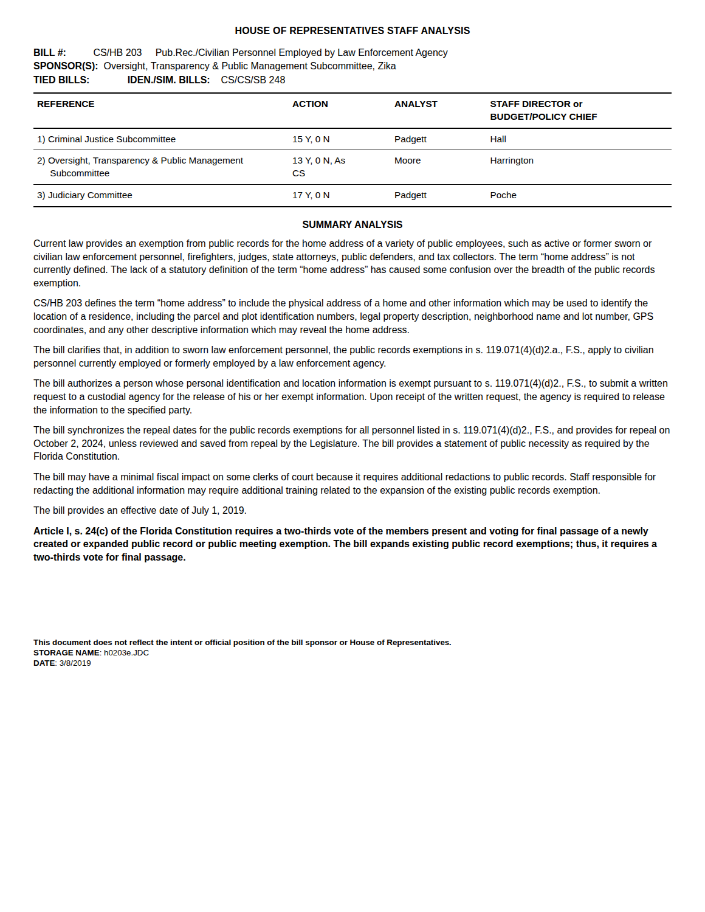HOUSE OF REPRESENTATIVES STAFF ANALYSIS
BILL #: CS/HB 203 Pub.Rec./Civilian Personnel Employed by Law Enforcement Agency
SPONSOR(S): Oversight, Transparency & Public Management Subcommittee, Zika
TIED BILLS: IDEN./SIM. BILLS: CS/CS/SB 248
| REFERENCE | ACTION | ANALYST | STAFF DIRECTOR or BUDGET/POLICY CHIEF |
| --- | --- | --- | --- |
| 1) Criminal Justice Subcommittee | 15 Y, 0 N | Padgett | Hall |
| 2) Oversight, Transparency & Public Management Subcommittee | 13 Y, 0 N, As CS | Moore | Harrington |
| 3) Judiciary Committee | 17 Y, 0 N | Padgett | Poche |
SUMMARY ANALYSIS
Current law provides an exemption from public records for the home address of a variety of public employees, such as active or former sworn or civilian law enforcement personnel, firefighters, judges, state attorneys, public defenders, and tax collectors. The term “home address” is not currently defined. The lack of a statutory definition of the term “home address” has caused some confusion over the breadth of the public records exemption.
CS/HB 203 defines the term “home address” to include the physical address of a home and other information which may be used to identify the location of a residence, including the parcel and plot identification numbers, legal property description, neighborhood name and lot number, GPS coordinates, and any other descriptive information which may reveal the home address.
The bill clarifies that, in addition to sworn law enforcement personnel, the public records exemptions in s. 119.071(4)(d)2.a., F.S., apply to civilian personnel currently employed or formerly employed by a law enforcement agency.
The bill authorizes a person whose personal identification and location information is exempt pursuant to s. 119.071(4)(d)2., F.S., to submit a written request to a custodial agency for the release of his or her exempt information. Upon receipt of the written request, the agency is required to release the information to the specified party.
The bill synchronizes the repeal dates for the public records exemptions for all personnel listed in s. 119.071(4)(d)2., F.S., and provides for repeal on October 2, 2024, unless reviewed and saved from repeal by the Legislature. The bill provides a statement of public necessity as required by the Florida Constitution.
The bill may have a minimal fiscal impact on some clerks of court because it requires additional redactions to public records. Staff responsible for redacting the additional information may require additional training related to the expansion of the existing public records exemption.
The bill provides an effective date of July 1, 2019.
Article I, s. 24(c) of the Florida Constitution requires a two-thirds vote of the members present and voting for final passage of a newly created or expanded public record or public meeting exemption. The bill expands existing public record exemptions; thus, it requires a two-thirds vote for final passage.
This document does not reflect the intent or official position of the bill sponsor or House of Representatives.
STORAGE NAME: h0203e.JDC
DATE: 3/8/2019